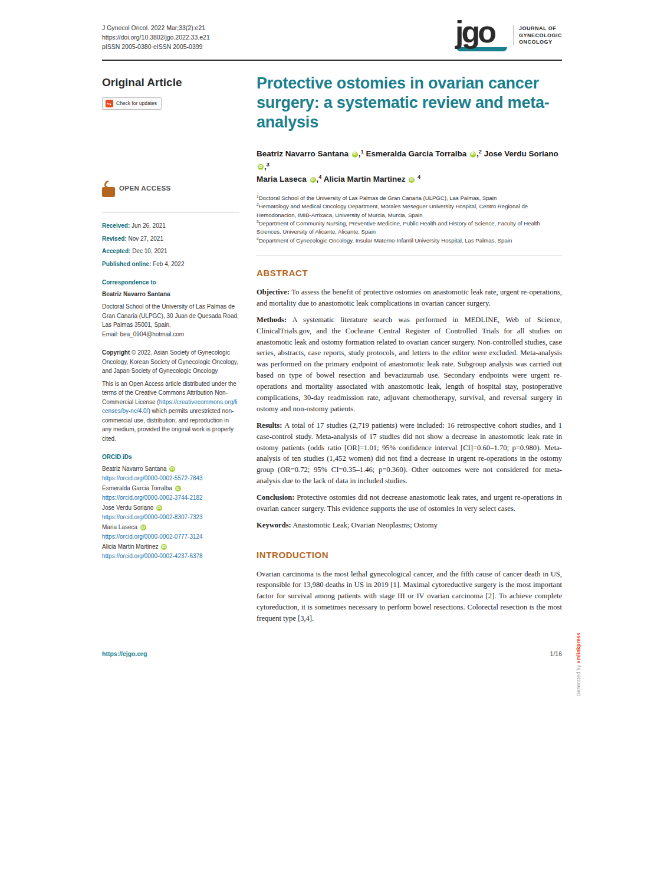J Gynecol Oncol. 2022 Mar;33(2):e21
https://doi.org/10.3802/jgo.2022.33.e21
pISSN 2005-0380·eISSN 2005-0399
jgo
Journal of Gynecologic Oncology
Original Article
Check for updates
OPEN ACCESS
Received: Jun 26, 2021
Revised: Nov 27, 2021
Accepted: Dec 10, 2021
Published online: Feb 4, 2022
Correspondence to
Beatriz Navarro Santana
Doctoral School of the University of Las Palmas de Gran Canaria (ULPGC), 30 Juan de Quesada Road, Las Palmas 35001, Spain.
Email: bea_0904@hotmail.com
Copyright © 2022. Asian Society of Gynecologic Oncology, Korean Society of Gynecologic Oncology, and Japan Society of Gynecologic Oncology
This is an Open Access article distributed under the terms of the Creative Commons Attribution Non-Commercial License (https://creativecommons.org/licenses/by-nc/4.0/) which permits unrestricted non-commercial use, distribution, and reproduction in any medium, provided the original work is properly cited.
ORCID iDs
Beatriz Navarro Santana
https://orcid.org/0000-0002-5572-7843
Esmeralda Garcia Torralba
https://orcid.org/0000-0002-3744-2182
Jose Verdu Soriano
https://orcid.org/0000-0002-8307-7323
Maria Laseca
https://orcid.org/0000-0002-0777-3124
Alicia Martin Martinez
https://orcid.org/0000-0002-4237-6378
Protective ostomies in ovarian cancer surgery: a systematic review and meta-analysis
Beatriz Navarro Santana ,1 Esmeralda Garcia Torralba ,2 Jose Verdu Soriano ,3
Maria Laseca ,4 Alicia Martin Martinez 4
1Doctoral School of the University of Las Palmas de Gran Canaria (ULPGC), Las Palmas, Spain
2Hematology and Medical Oncology Department, Morales Meseguer University Hospital, Centro Regional de Hemodonacion, IMIB-Arrixaca, University of Murcia, Murcia, Spain
3Department of Community Nursing, Preventive Medicine, Public Health and History of Science, Faculty of Health Sciences, University of Alicante, Alicante, Spain
4Department of Gynecologic Oncology, Insular Materno-Infantil University Hospital, Las Palmas, Spain
Abstract
Objective: To assess the benefit of protective ostomies on anastomotic leak rate, urgent re-operations, and mortality due to anastomotic leak complications in ovarian cancer surgery.
Methods: A systematic literature search was performed in MEDLINE, Web of Science, ClinicalTrials.gov, and the Cochrane Central Register of Controlled Trials for all studies on anastomotic leak and ostomy formation related to ovarian cancer surgery. Non-controlled studies, case series, abstracts, case reports, study protocols, and letters to the editor were excluded. Meta-analysis was performed on the primary endpoint of anastomotic leak rate. Subgroup analysis was carried out based on type of bowel resection and bevacizumab use. Secondary endpoints were urgent re-operations and mortality associated with anastomotic leak, length of hospital stay, postoperative complications, 30-day readmission rate, adjuvant chemotherapy, survival, and reversal surgery in ostomy and non-ostomy patients.
Results: A total of 17 studies (2,719 patients) were included: 16 retrospective cohort studies, and 1 case-control study. Meta-analysis of 17 studies did not show a decrease in anastomotic leak rate in ostomy patients (odds ratio [OR]=1.01; 95% confidence interval [CI]=0.60–1.70; p=0.980). Meta-analysis of ten studies (1,452 women) did not find a decrease in urgent re-operations in the ostomy group (OR=0.72; 95% CI=0.35–1.46; p=0.360). Other outcomes were not considered for meta-analysis due to the lack of data in included studies.
Conclusion: Protective ostomies did not decrease anastomotic leak rates, and urgent re-operations in ovarian cancer surgery. This evidence supports the use of ostomies in very select cases.
Keywords: Anastomotic Leak; Ovarian Neoplasms; Ostomy
Introduction
Ovarian carcinoma is the most lethal gynecological cancer, and the fifth cause of cancer death in US, responsible for 13,980 deaths in US in 2019 [1]. Maximal cytoreductive surgery is the most important factor for survival among patients with stage III or IV ovarian carcinoma [2]. To achieve complete cytoreduction, it is sometimes necessary to perform bowel resections. Colorectal resection is the most frequent type [3,4].
https://ejgo.org 1/16
Generated by xmlinkpress